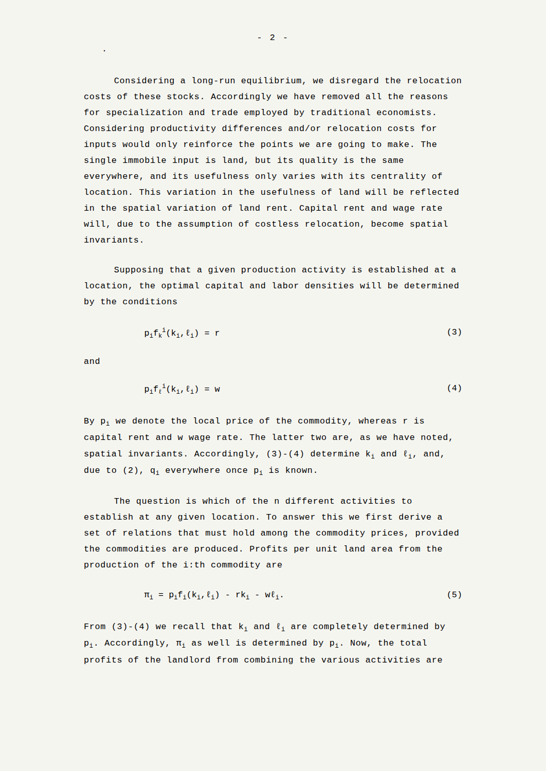·
- 2 -
Considering a long-run equilibrium, we disregard the relocation costs of these stocks. Accordingly we have removed all the reasons for specialization and trade employed by traditional economists. Considering productivity differences and/or relocation costs for inputs would only reinforce the points we are going to make. The single immobile input is land, but its quality is the same everywhere, and its usefulness only varies with its centrality of location. This variation in the usefulness of land will be reflected in the spatial variation of land rent. Capital rent and wage rate will, due to the assumption of costless relocation, become spatial invariants.
Supposing that a given production activity is established at a location, the optimal capital and labor densities will be determined by the conditions
pifki(ki,ℓi) = r (3)
and
pifℓi(ki,ℓi) = w (4)
By pi we denote the local price of the commodity, whereas r is capital rent and w wage rate. The latter two are, as we have noted, spatial invariants. Accordingly, (3)-(4) determine ki and ℓi, and, due to (2), qi everywhere once pi is known.
The question is which of the n different activities to establish at any given location. To answer this we first derive a set of relations that must hold among the commodity prices, provided the commodities are produced. Profits per unit land area from the production of the i:th commodity are
πi = pifi(ki,ℓi) - rki - wℓi. (5)
From (3)-(4) we recall that ki and ℓi are completely determined by pi. Accordingly, πi as well is determined by pi. Now, the total profits of the landlord from combining the various activities are